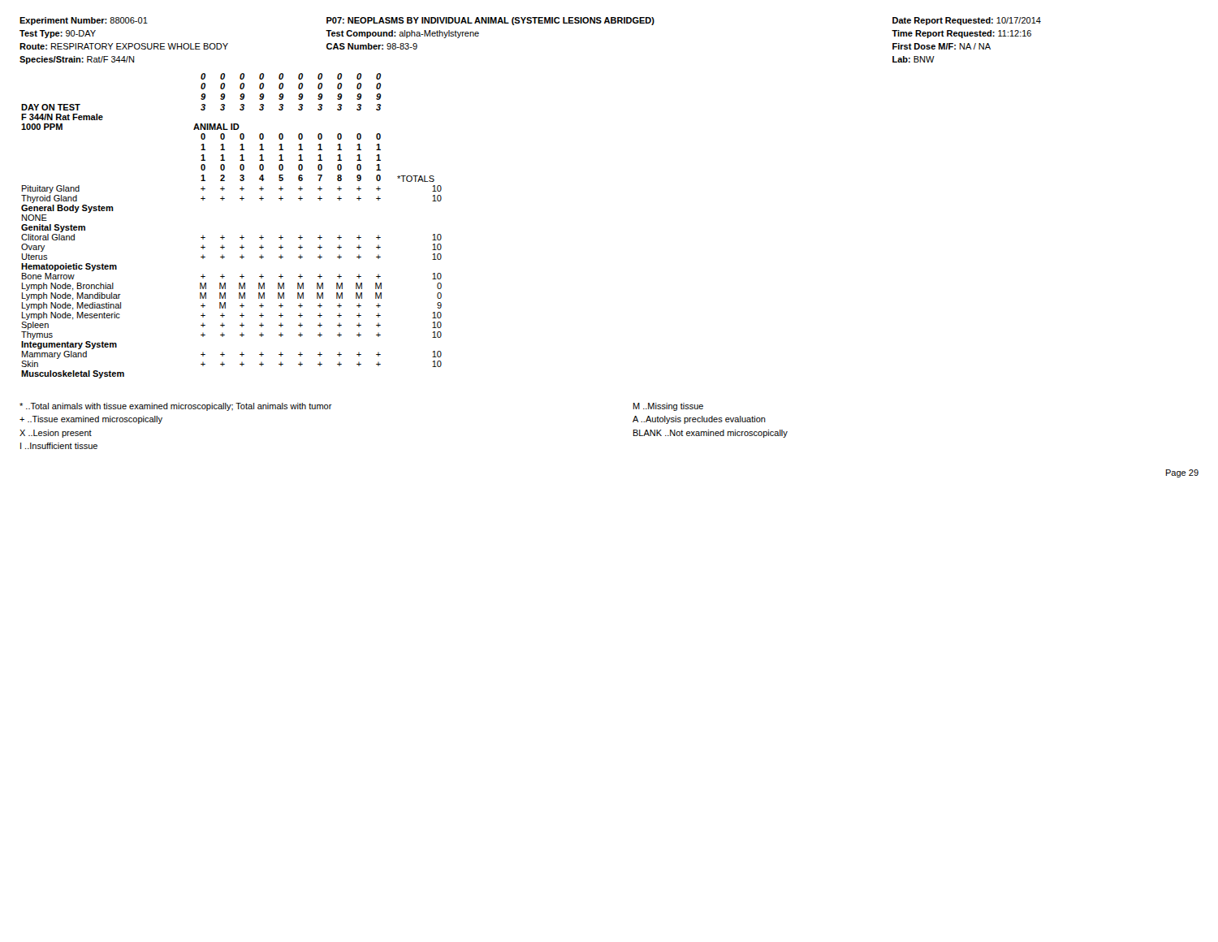| Experiment Number: 88006-01 Test Type: 90-DAY Route: RESPIRATORY EXPOSURE WHOLE BODY Species/Strain: Rat/F 344/N | P07: NEOPLASMS BY INDIVIDUAL ANIMAL (SYSTEMIC LESIONS ABRIDGED) Test Compound: alpha-Methylstyrene CAS Number: 98-83-9 | Date Report Requested: 10/17/2014 Time Report Requested: 11:12:16 First Dose M/F: NA / NA Lab: BNW |
| DAY ON TEST | 0 0 9 3 | 0 0 9 3 | 0 0 9 3 | 0 0 9 3 | 0 0 9 3 | 0 0 9 3 | 0 0 9 3 | 0 0 9 3 | 0 0 9 3 | 0 0 9 3 | |
| --- | --- | --- | --- | --- | --- | --- | --- | --- | --- | --- | --- |
| F 344/N Rat Female 1000 PPM | ANIMAL ID | |
| | 0 1 1 0 1 | 0 1 1 0 2 | 0 1 1 0 3 | 0 1 1 0 4 | 0 1 1 0 5 | 0 1 1 0 6 | 0 1 1 0 7 | 0 1 1 0 8 | 0 1 1 0 9 | 0 1 1 1 0 | *TOTALS |
| Pituitary Gland | + | + | + | + | + | + | + | + | + | + | 10 |
| Thyroid Gland | + | + | + | + | + | + | + | + | + | + | 10 |
| General Body System |
| NONE | | | | | | | | | | | |
| Genital System |
| Clitoral Gland | + | + | + | + | + | + | + | + | + | + | 10 |
| Ovary | + | + | + | + | + | + | + | + | + | + | 10 |
| Uterus | + | + | + | + | + | + | + | + | + | + | 10 |
| Hematopoietic System |
| Bone Marrow | + | + | + | + | + | + | + | + | + | + | 10 |
| Lymph Node, Bronchial | M | M | M | M | M | M | M | M | M | M | 0 |
| Lymph Node, Mandibular | M | M | M | M | M | M | M | M | M | M | 0 |
| Lymph Node, Mediastinal | + | M | + | + | + | + | + | + | + | + | 9 |
| Lymph Node, Mesenteric | + | + | + | + | + | + | + | + | + | + | 10 |
| Spleen | + | + | + | + | + | + | + | + | + | + | 10 |
| Thymus | + | + | + | + | + | + | + | + | + | + | 10 |
| Integumentary System |
| Mammary Gland | + | + | + | + | + | + | + | + | + | + | 10 |
| Skin | + | + | + | + | + | + | + | + | + | + | 10 |
| Musculoskeletal System |
| * ..Total animals with tissue examined microscopically; Total animals with tumor + ..Tissue examined microscopically X ..Lesion present I ..Insufficient tissue | M ..Missing tissue A ..Autolysis precludes evaluation BLANK ..Not examined microscopically |
Page 29